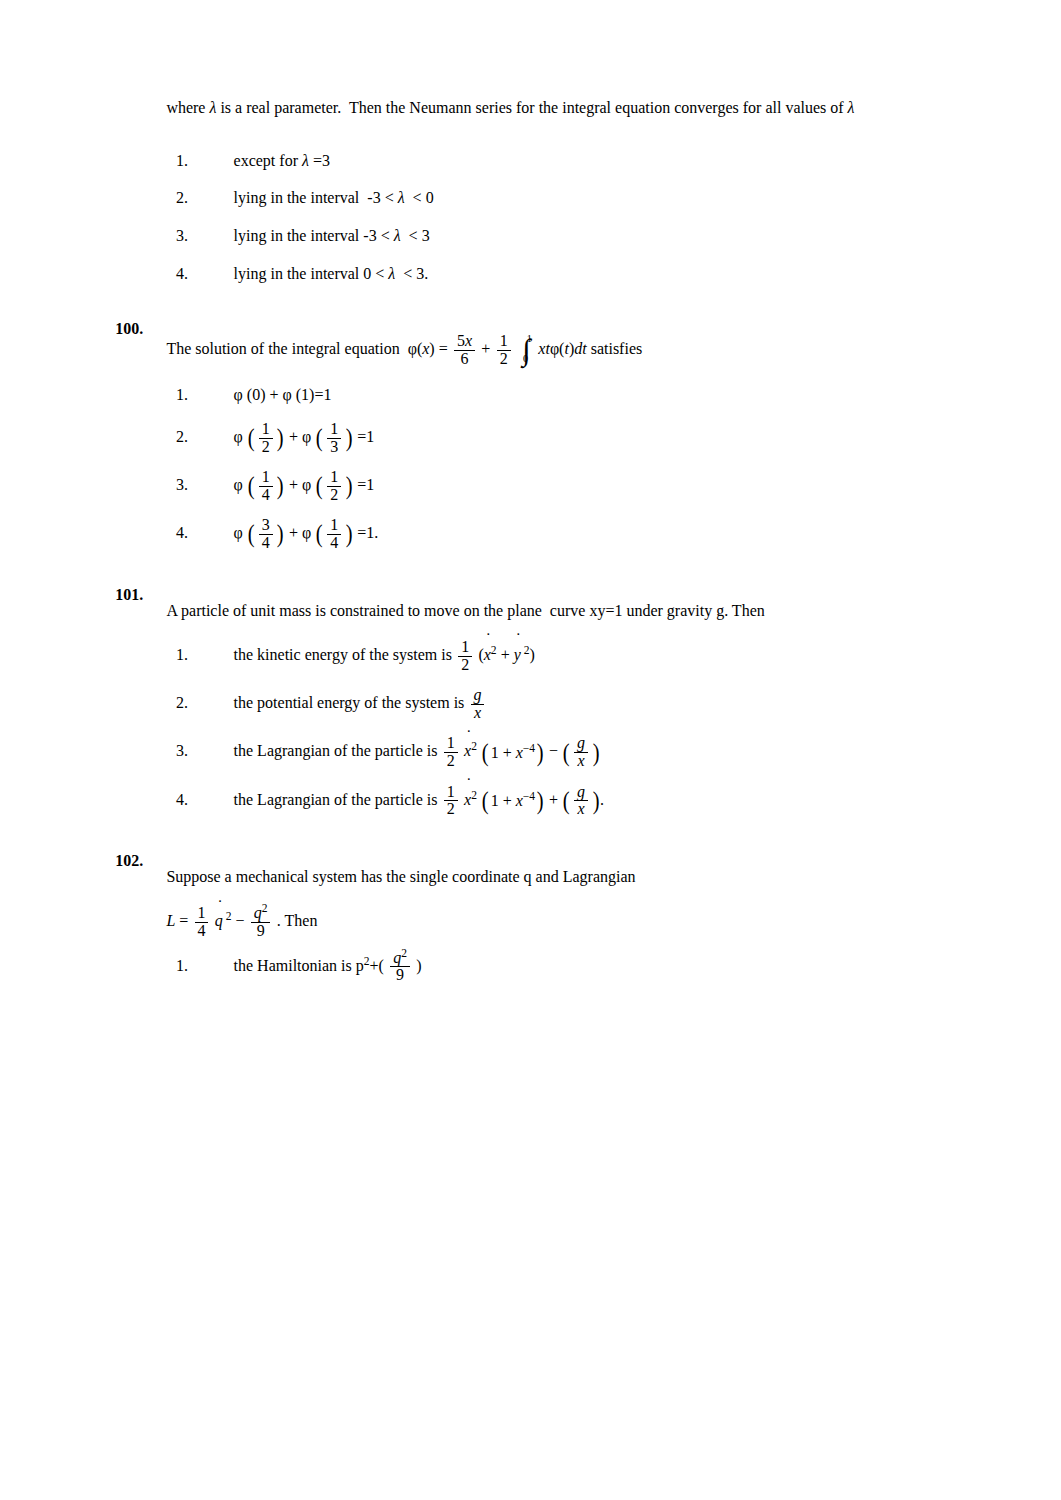where λ is a real parameter. Then the Neumann series for the integral equation converges for all values of λ
except for λ =3
lying in the interval -3 < λ < 0
lying in the interval -3 < λ < 3
lying in the interval 0 < λ < 3.
100.
The solution of the integral equation φ(x) = 5x 6 + 12 ∫10 xt φ(t)dt satisfies
φ (0) + φ (1)=1
φ (12) + φ (13) =1
φ (14) + φ (12) =1
φ (34) + φ (14) =1.
101.
A particle of unit mass is constrained to move on the plane curve xy=1 under gravity g. Then
the kinetic energy of the system is 12 (x2 + y 2)
the potential energy of the system is gx
the Lagrangian of the particle is 12 x2 (1 + x−4) − (gx)
the Lagrangian of the particle is 12 x2 (1 + x−4) + (gx).
102.
Suppose a mechanical system has the single coordinate q and Lagrangian
L = 14 q 2 − q29 . Then
the Hamiltonian is p2+( q29 )